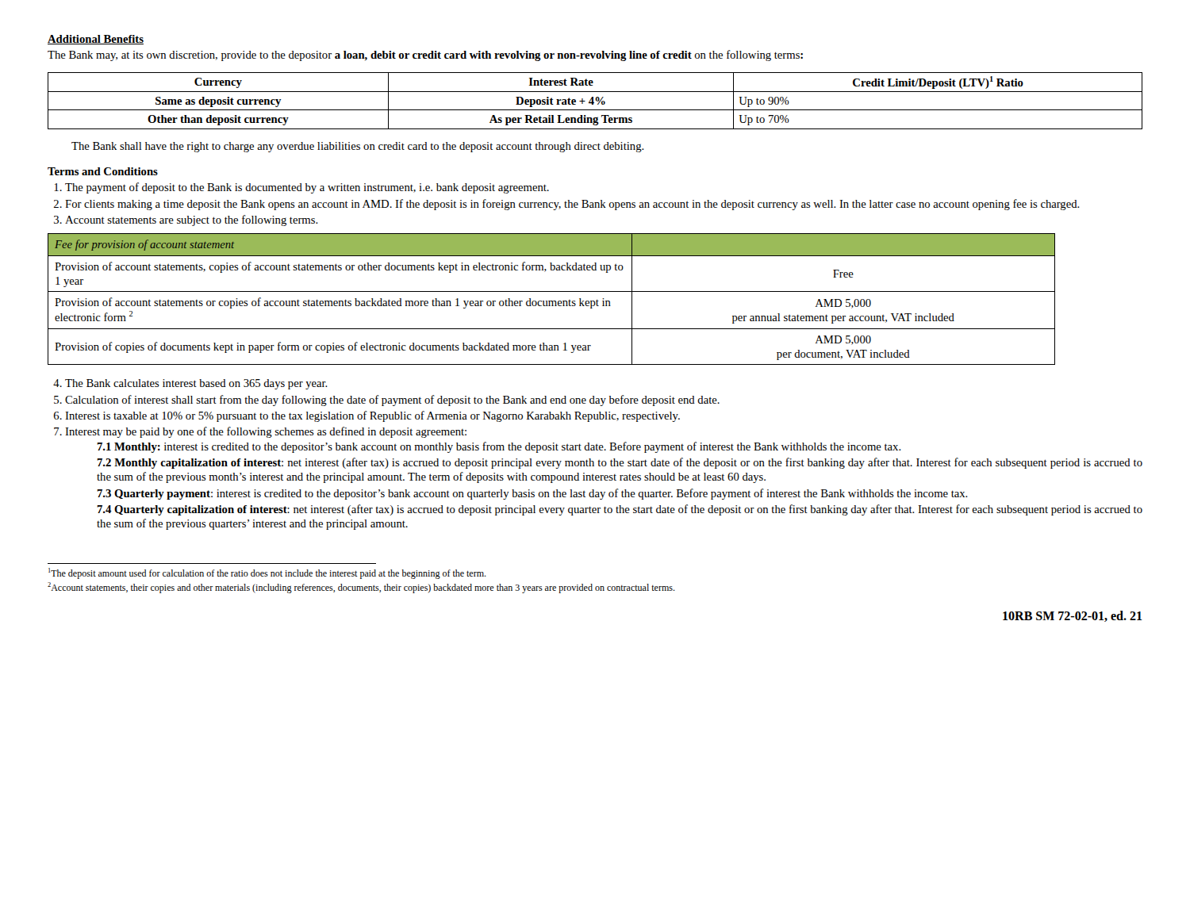Additional Benefits
The Bank may, at its own discretion, provide to the depositor a loan, debit or credit card with revolving or non-revolving line of credit on the following terms:
| Currency | Interest Rate | Credit Limit/Deposit (LTV) 1 Ratio |
| --- | --- | --- |
| Same as deposit currency | Deposit rate + 4% | Up to 90% |
| Other than deposit currency | As per Retail Lending Terms | Up to 70% |
The Bank shall have the right to charge any overdue liabilities on credit card to the deposit account through direct debiting.
Terms and Conditions
The payment of deposit to the Bank is documented by a written instrument, i.e. bank deposit agreement.
For clients making a time deposit the Bank opens an account in AMD. If the deposit is in foreign currency, the Bank opens an account in the deposit currency as well. In the latter case no account opening fee is charged.
Account statements are subject to the following terms.
| Fee for provision of account statement | |
| Provision of account statements, copies of account statements or other documents kept in electronic form, backdated up to 1 year | Free |
| Provision of account statements or copies of account statements backdated more than 1 year or other documents kept in electronic form 2 | AMD 5,000 per annual statement per account, VAT included |
| Provision of copies of documents kept in paper form or copies of electronic documents backdated more than 1 year | AMD 5,000 per document, VAT included |
The Bank calculates interest based on 365 days per year.
Calculation of interest shall start from the day following the date of payment of deposit to the Bank and end one day before deposit end date.
Interest is taxable at 10% or 5% pursuant to the tax legislation of Republic of Armenia or Nagorno Karabakh Republic, respectively.
Interest may be paid by one of the following schemes as defined in deposit agreement:
7.1 Monthly: interest is credited to the depositor’s bank account on monthly basis from the deposit start date. Before payment of interest the Bank withholds the income tax.
7.2 Monthly capitalization of interest: net interest (after tax) is accrued to deposit principal every month to the start date of the deposit or on the first banking day after that. Interest for each subsequent period is accrued to the sum of the previous month’s interest and the principal amount. The term of deposits with compound interest rates should be at least 60 days.
7.3 Quarterly payment: interest is credited to the depositor’s bank account on quarterly basis on the last day of the quarter. Before payment of interest the Bank withholds the income tax.
7.4 Quarterly capitalization of interest: net interest (after tax) is accrued to deposit principal every quarter to the start date of the deposit or on the first banking day after that. Interest for each subsequent period is accrued to the sum of the previous quarters’ interest and the principal amount.
1The deposit amount used for calculation of the ratio does not include the interest paid at the beginning of the term.
2Account statements, their copies and other materials (including references, documents, their copies) backdated more than 3 years are provided on contractual terms.
10RB SM 72-02-01, ed. 21